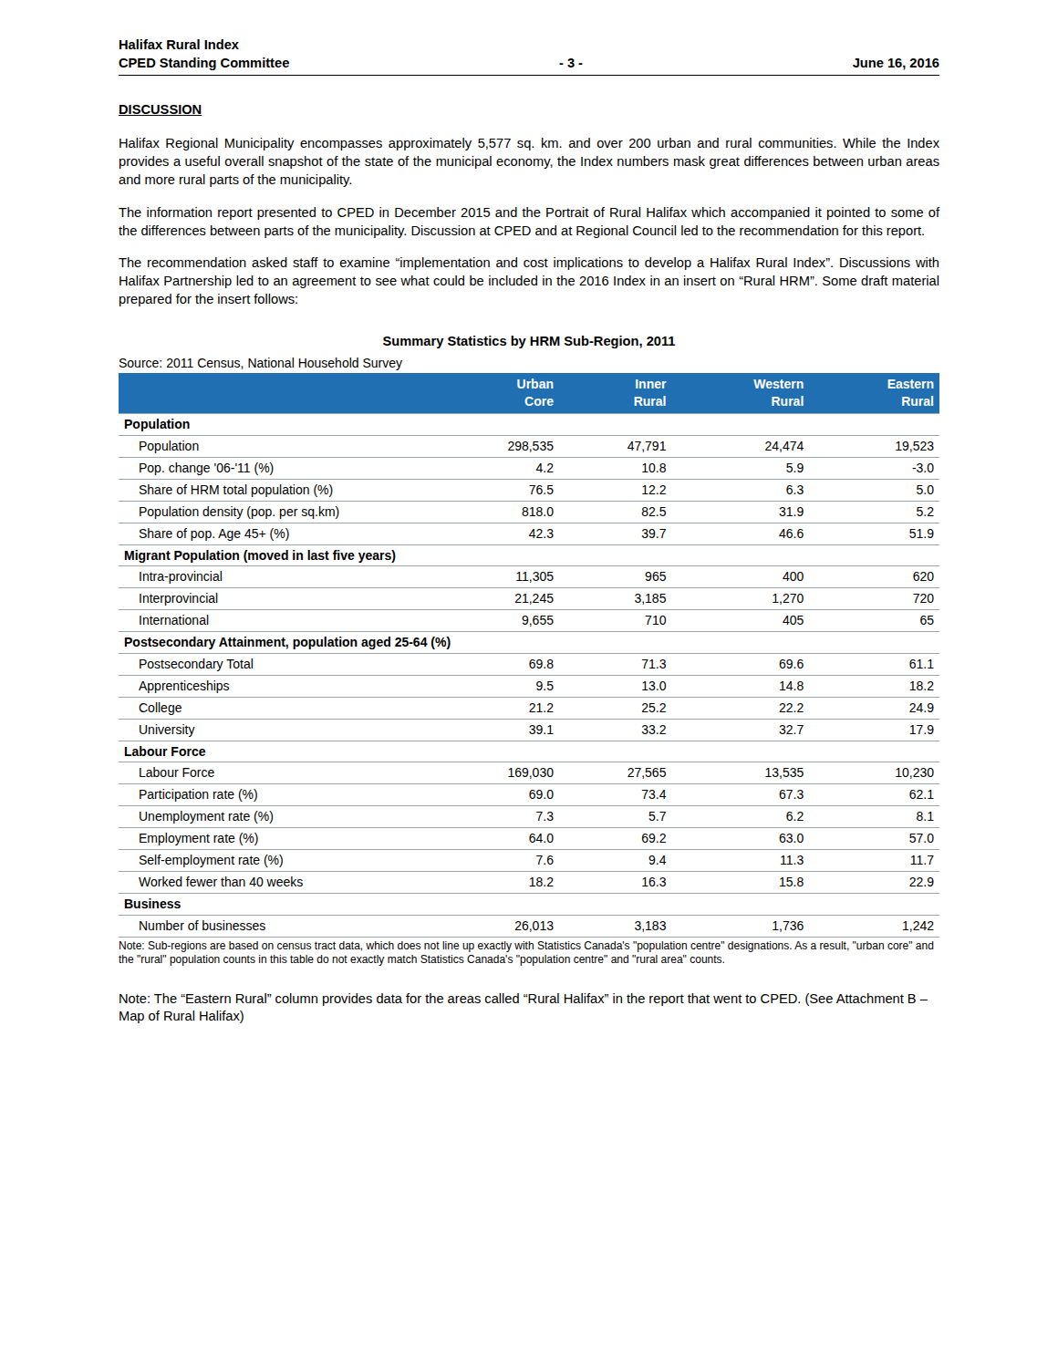Halifax Rural Index
CPED Standing Committee
- 3 -
June 16, 2016
DISCUSSION
Halifax Regional Municipality encompasses approximately 5,577 sq. km. and over 200 urban and rural communities. While the Index provides a useful overall snapshot of the state of the municipal economy, the Index numbers mask great differences between urban areas and more rural parts of the municipality.
The information report presented to CPED in December 2015 and the Portrait of Rural Halifax which accompanied it pointed to some of the differences between parts of the municipality. Discussion at CPED and at Regional Council led to the recommendation for this report.
The recommendation asked staff to examine “implementation and cost implications to develop a Halifax Rural Index”. Discussions with Halifax Partnership led to an agreement to see what could be included in the 2016 Index in an insert on “Rural HRM”. Some draft material prepared for the insert follows:
Summary Statistics by HRM Sub-Region, 2011
Source: 2011 Census, National Household Survey
| | Urban Core | Inner Rural | Western Rural | Eastern Rural |
| --- | --- | --- | --- | --- |
| Population |
| Population | 298,535 | 47,791 | 24,474 | 19,523 |
| Pop. change '06-'11 (%) | 4.2 | 10.8 | 5.9 | -3.0 |
| Share of HRM total population (%) | 76.5 | 12.2 | 6.3 | 5.0 |
| Population density (pop. per sq.km) | 818.0 | 82.5 | 31.9 | 5.2 |
| Share of pop. Age 45+ (%) | 42.3 | 39.7 | 46.6 | 51.9 |
| Migrant Population (moved in last five years) |
| Intra-provincial | 11,305 | 965 | 400 | 620 |
| Interprovincial | 21,245 | 3,185 | 1,270 | 720 |
| International | 9,655 | 710 | 405 | 65 |
| Postsecondary Attainment, population aged 25-64 (%) |
| Postsecondary Total | 69.8 | 71.3 | 69.6 | 61.1 |
| Apprenticeships | 9.5 | 13.0 | 14.8 | 18.2 |
| College | 21.2 | 25.2 | 22.2 | 24.9 |
| University | 39.1 | 33.2 | 32.7 | 17.9 |
| Labour Force |
| Labour Force | 169,030 | 27,565 | 13,535 | 10,230 |
| Participation rate (%) | 69.0 | 73.4 | 67.3 | 62.1 |
| Unemployment rate (%) | 7.3 | 5.7 | 6.2 | 8.1 |
| Employment rate (%) | 64.0 | 69.2 | 63.0 | 57.0 |
| Self-employment rate (%) | 7.6 | 9.4 | 11.3 | 11.7 |
| Worked fewer than 40 weeks | 18.2 | 16.3 | 15.8 | 22.9 |
| Business |
| Number of businesses | 26,013 | 3,183 | 1,736 | 1,242 |
Note: Sub-regions are based on census tract data, which does not line up exactly with Statistics Canada's "population centre" designations. As a result, "urban core" and the "rural" population counts in this table do not exactly match Statistics Canada's "population centre" and "rural area" counts.
Note: The “Eastern Rural” column provides data for the areas called “Rural Halifax” in the report that went to CPED. (See Attachment B – Map of Rural Halifax)